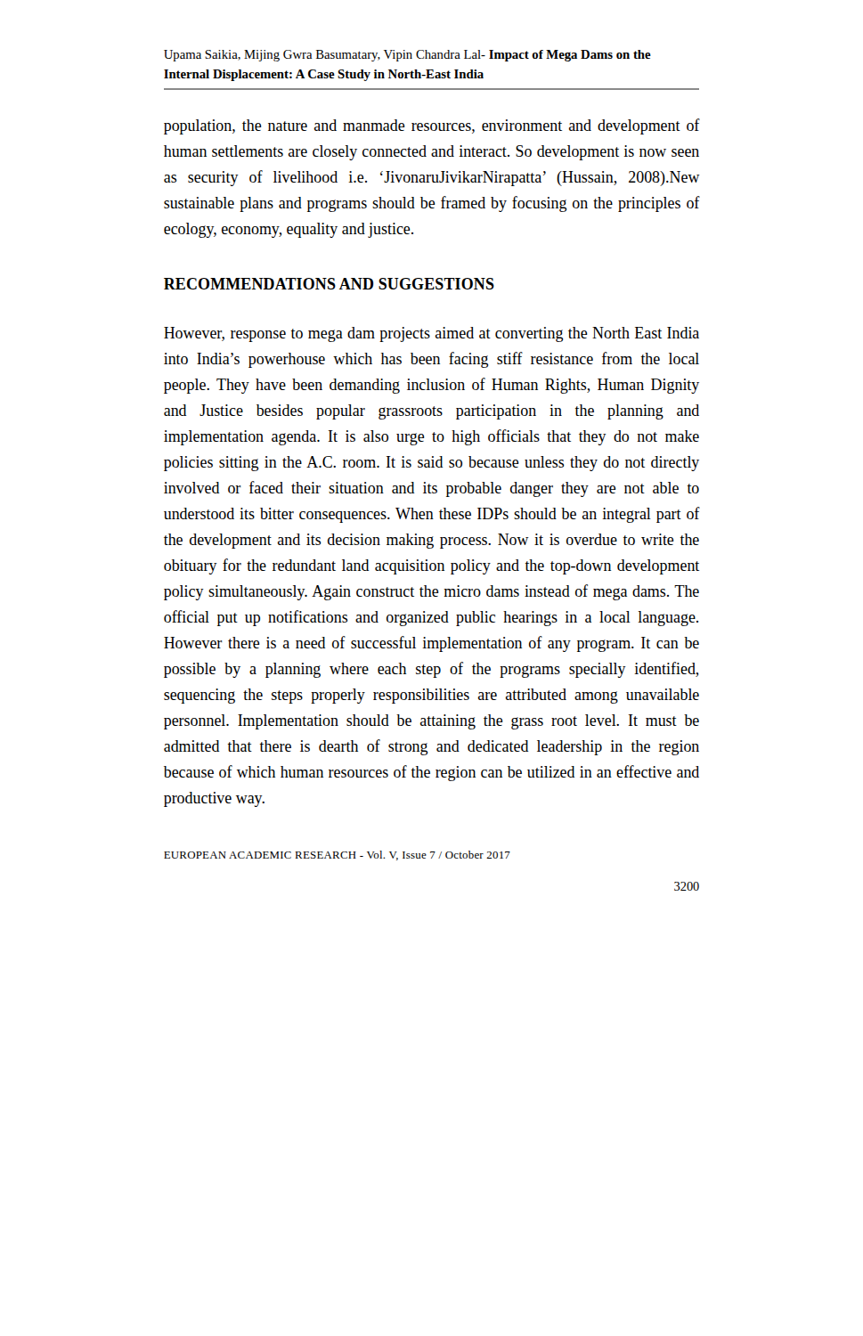Upama Saikia, Mijing Gwra Basumatary, Vipin Chandra Lal- Impact of Mega Dams on the Internal Displacement: A Case Study in North-East India
population, the nature and manmade resources, environment and development of human settlements are closely connected and interact. So development is now seen as security of livelihood i.e. ‘JivonaruJivikarNirapatta’ (Hussain, 2008).New sustainable plans and programs should be framed by focusing on the principles of ecology, economy, equality and justice.
Recommendations and Suggestions
However, response to mega dam projects aimed at converting the North East India into India’s powerhouse which has been facing stiff resistance from the local people. They have been demanding inclusion of Human Rights, Human Dignity and Justice besides popular grassroots participation in the planning and implementation agenda. It is also urge to high officials that they do not make policies sitting in the A.C. room. It is said so because unless they do not directly involved or faced their situation and its probable danger they are not able to understood its bitter consequences. When these IDPs should be an integral part of the development and its decision making process. Now it is overdue to write the obituary for the redundant land acquisition policy and the top-down development policy simultaneously. Again construct the micro dams instead of mega dams. The official put up notifications and organized public hearings in a local language. However there is a need of successful implementation of any program. It can be possible by a planning where each step of the programs specially identified, sequencing the steps properly responsibilities are attributed among unavailable personnel. Implementation should be attaining the grass root level. It must be admitted that there is dearth of strong and dedicated leadership in the region because of which human resources of the region can be utilized in an effective and productive way.
EUROPEAN ACADEMIC RESEARCH - Vol. V, Issue 7 / October 2017
3200